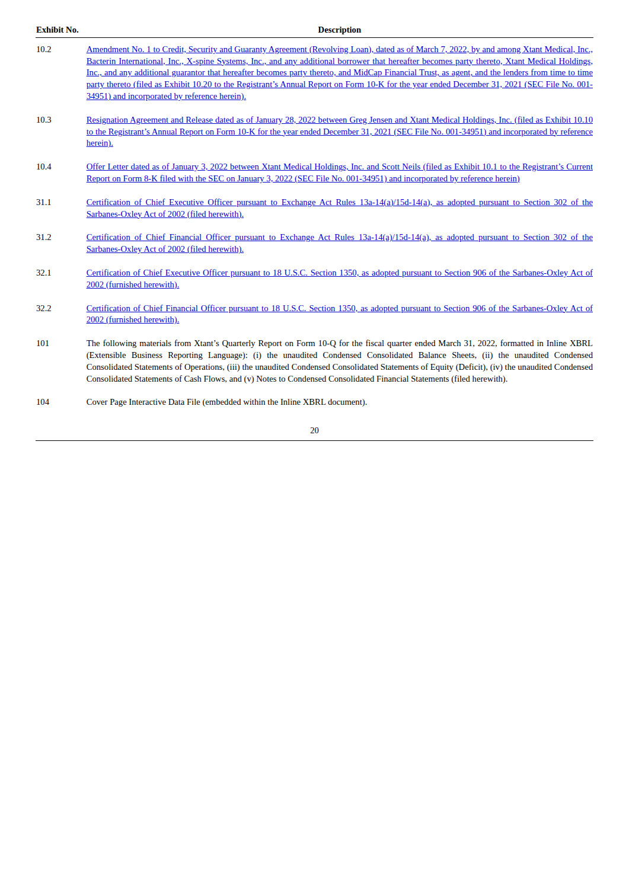| Exhibit No. | Description |
| --- | --- |
| 10.2 | Amendment No. 1 to Credit, Security and Guaranty Agreement (Revolving Loan), dated as of March 7, 2022, by and among Xtant Medical, Inc., Bacterin International, Inc., X-spine Systems, Inc., and any additional borrower that hereafter becomes party thereto, Xtant Medical Holdings, Inc., and any additional guarantor that hereafter becomes party thereto, and MidCap Financial Trust, as agent, and the lenders from time to time party thereto (filed as Exhibit 10.20 to the Registrant’s Annual Report on Form 10-K for the year ended December 31, 2021 (SEC File No. 001-34951) and incorporated by reference herein). |
| 10.3 | Resignation Agreement and Release dated as of January 28, 2022 between Greg Jensen and Xtant Medical Holdings, Inc. (filed as Exhibit 10.10 to the Registrant’s Annual Report on Form 10-K for the year ended December 31, 2021 (SEC File No. 001-34951) and incorporated by reference herein). |
| 10.4 | Offer Letter dated as of January 3, 2022 between Xtant Medical Holdings, Inc. and Scott Neils (filed as Exhibit 10.1 to the Registrant’s Current Report on Form 8-K filed with the SEC on January 3, 2022 (SEC File No. 001-34951) and incorporated by reference herein) |
| 31.1 | Certification of Chief Executive Officer pursuant to Exchange Act Rules 13a-14(a)/15d-14(a), as adopted pursuant to Section 302 of the Sarbanes-Oxley Act of 2002 (filed herewith). |
| 31.2 | Certification of Chief Financial Officer pursuant to Exchange Act Rules 13a-14(a)/15d-14(a), as adopted pursuant to Section 302 of the Sarbanes-Oxley Act of 2002 (filed herewith). |
| 32.1 | Certification of Chief Executive Officer pursuant to 18 U.S.C. Section 1350, as adopted pursuant to Section 906 of the Sarbanes-Oxley Act of 2002 (furnished herewith). |
| 32.2 | Certification of Chief Financial Officer pursuant to 18 U.S.C. Section 1350, as adopted pursuant to Section 906 of the Sarbanes-Oxley Act of 2002 (furnished herewith). |
| 101 | The following materials from Xtant’s Quarterly Report on Form 10-Q for the fiscal quarter ended March 31, 2022, formatted in Inline XBRL (Extensible Business Reporting Language): (i) the unaudited Condensed Consolidated Balance Sheets, (ii) the unaudited Condensed Consolidated Statements of Operations, (iii) the unaudited Condensed Consolidated Statements of Equity (Deficit), (iv) the unaudited Condensed Consolidated Statements of Cash Flows, and (v) Notes to Condensed Consolidated Financial Statements (filed herewith). |
| 104 | Cover Page Interactive Data File (embedded within the Inline XBRL document). |
20